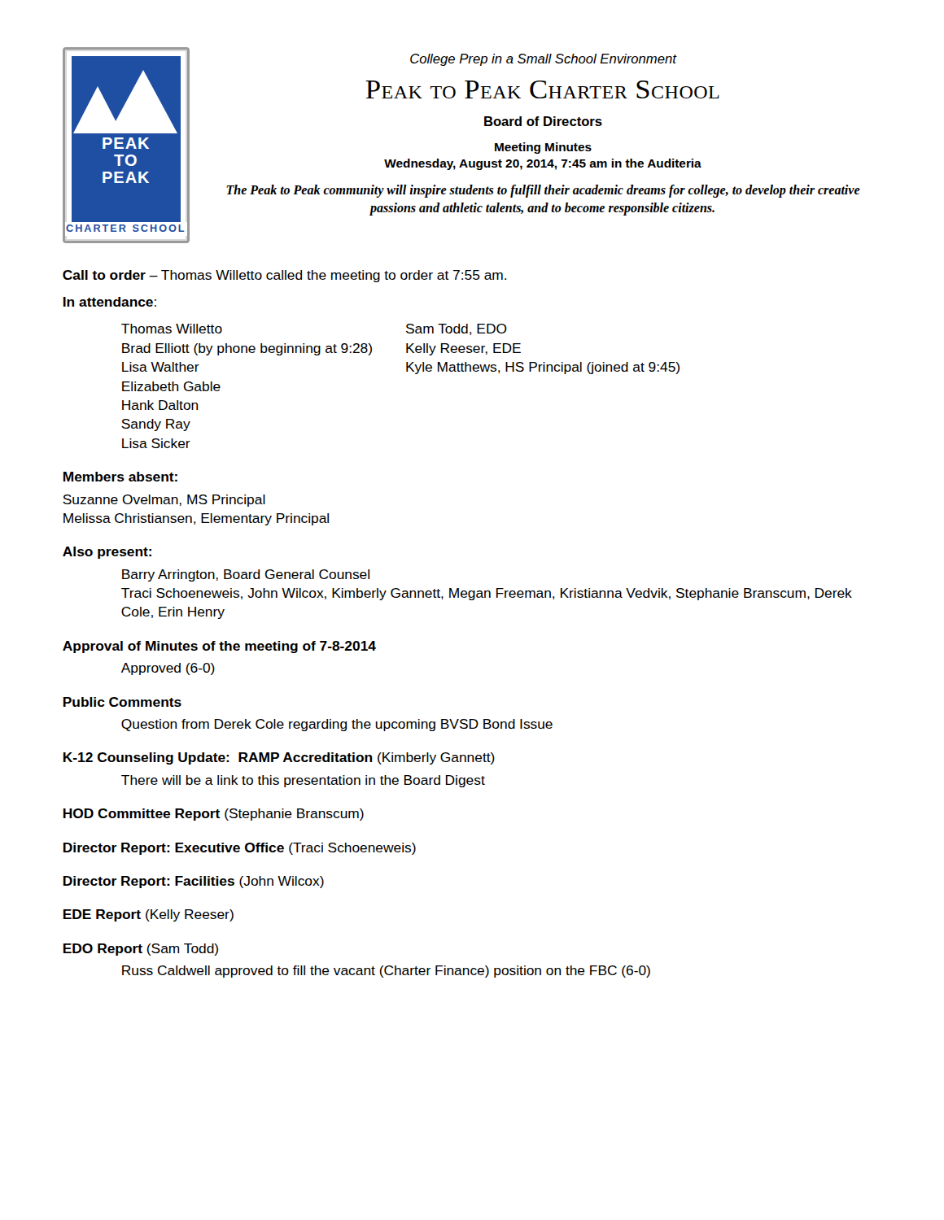PEAK
TO
PEAK
CHARTER SCHOOL
College Prep in a Small School Environment
Peak to Peak Charter School
Board of Directors
Meeting Minutes
Wednesday, August 20, 2014, 7:45 am in the Auditeria
The Peak to Peak community will inspire students to fulfill their academic dreams for college, to develop their creative passions and athletic talents, and to become responsible citizens.
Call to order – Thomas Willetto called the meeting to order at 7:55 am.
In attendance:
| Thomas Willetto | Sam Todd, EDO |
| Brad Elliott (by phone beginning at 9:28) | Kelly Reeser, EDE |
| Lisa Walther | Kyle Matthews, HS Principal (joined at 9:45) |
| Elizabeth Gable | |
| Hank Dalton | |
| Sandy Ray | |
| Lisa Sicker | |
Members absent:
Suzanne Ovelman, MS Principal
Melissa Christiansen, Elementary Principal
Also present:
Barry Arrington, Board General Counsel
Traci Schoeneweis, John Wilcox, Kimberly Gannett, Megan Freeman, Kristianna Vedvik, Stephanie Branscum, Derek Cole, Erin Henry
Approval of Minutes of the meeting of 7-8-2014
Approved (6-0)
Public Comments
Question from Derek Cole regarding the upcoming BVSD Bond Issue
K-12 Counseling Update: RAMP Accreditation (Kimberly Gannett)
There will be a link to this presentation in the Board Digest
HOD Committee Report (Stephanie Branscum)
Director Report: Executive Office (Traci Schoeneweis)
Director Report: Facilities (John Wilcox)
EDE Report (Kelly Reeser)
EDO Report (Sam Todd)
Russ Caldwell approved to fill the vacant (Charter Finance) position on the FBC (6-0)